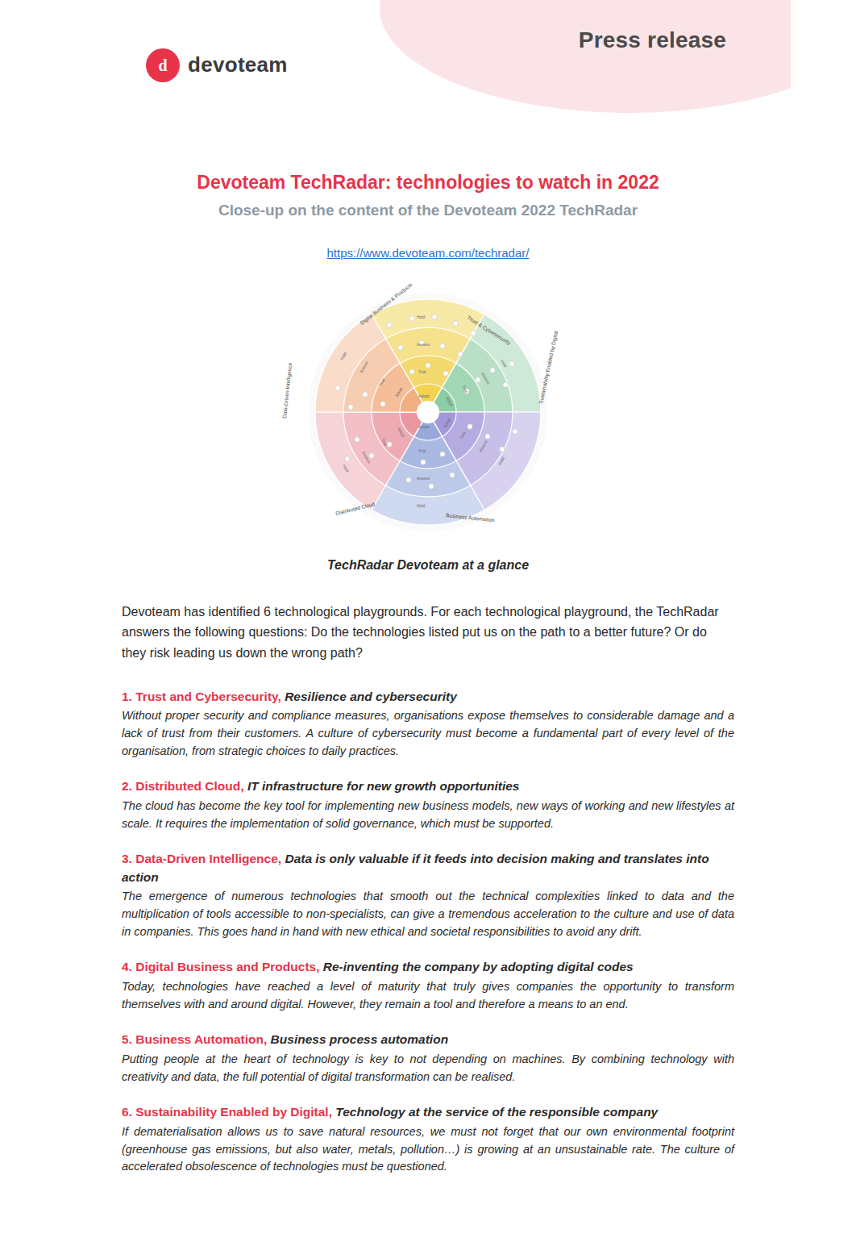Press release
d
devoteam
Devoteam TechRadar: technologies to watch in 2022
Close-up on the content of the Devoteam 2022 TechRadar
https://www.devoteam.com/techradar/
Digital Business & Products Trust & Cybersecurity Sustainability Enabled by Digital Business Automation Distributed Cloud Data-Driven Intelligence Hold Assess Trial Adopt Hold Assess Trial Adopt Hold Assess Trial Adopt Hold Assess Trial Adopt Hold Assess Trial Adopt Hold Assess Trial Adopt
TechRadar Devoteam at a glance
Devoteam has identified 6 technological playgrounds. For each technological playground, the TechRadar answers the following questions: Do the technologies listed put us on the path to a better future? Or do they risk leading us down the wrong path?
1. Trust and Cybersecurity, Resilience and cybersecurity
Without proper security and compliance measures, organisations expose themselves to considerable damage and a lack of trust from their customers. A culture of cybersecurity must become a fundamental part of every level of the organisation, from strategic choices to daily practices.
2. Distributed Cloud, IT infrastructure for new growth opportunities
The cloud has become the key tool for implementing new business models, new ways of working and new lifestyles at scale. It requires the implementation of solid governance, which must be supported.
3. Data-Driven Intelligence, Data is only valuable if it feeds into decision making and translates into action
The emergence of numerous technologies that smooth out the technical complexities linked to data and the multiplication of tools accessible to non-specialists, can give a tremendous acceleration to the culture and use of data in companies. This goes hand in hand with new ethical and societal responsibilities to avoid any drift.
4. Digital Business and Products, Re-inventing the company by adopting digital codes
Today, technologies have reached a level of maturity that truly gives companies the opportunity to transform themselves with and around digital. However, they remain a tool and therefore a means to an end.
5. Business Automation, Business process automation
Putting people at the heart of technology is key to not depending on machines. By combining technology with creativity and data, the full potential of digital transformation can be realised.
6. Sustainability Enabled by Digital, Technology at the service of the responsible company
If dematerialisation allows us to save natural resources, we must not forget that our own environmental footprint (greenhouse gas emissions, but also water, metals, pollution…) is growing at an unsustainable rate. The culture of accelerated obsolescence of technologies must be questioned.